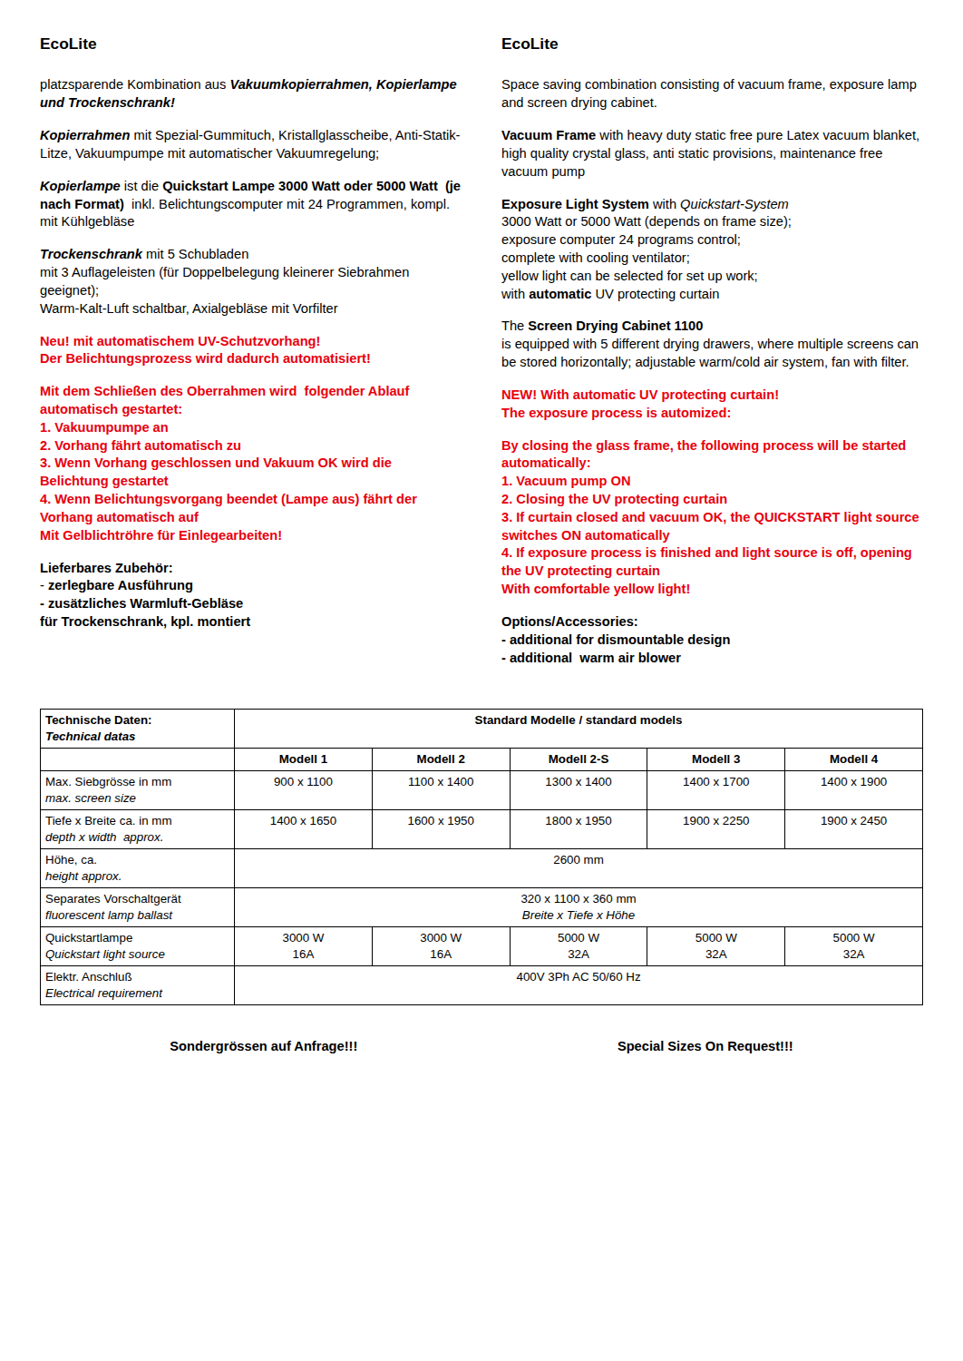EcoLite
platzsparende Kombination aus Vakuumkopierrahmen, Kopierlampe und Trockenschrank!
Kopierrahmen mit Spezial-Gummituch, Kristallglasscheibe, Anti-Statik-Litze, Vakuumpumpe mit automatischer Vakuumregelung;
Kopierlampe ist die Quickstart Lampe 3000 Watt oder 5000 Watt (je nach Format) inkl. Belichtungscomputer mit 24 Programmen, kompl. mit Kühlgebläse
Trockenschrank mit 5 Schubladen
mit 3 Auflageleisten (für Doppelbelegung kleinerer Siebrahmen geeignet);
Warm-Kalt-Luft schaltbar, Axialgebläse mit Vorfilter
Neu! mit automatischem UV-Schutzvorhang!
Der Belichtungsprozess wird dadurch automatisiert!
Mit dem Schließen des Oberrahmen wird folgender Ablauf automatisch gestartet:
1. Vakuumpumpe an
2. Vorhang fährt automatisch zu
3. Wenn Vorhang geschlossen und Vakuum OK wird die Belichtung gestartet
4. Wenn Belichtungsvorgang beendet (Lampe aus) fährt der Vorhang automatisch auf
Mit Gelblichtröhre für Einlegearbeiten!
Lieferbares Zubehör:
- zerlegbare Ausführung
- zusätzliches Warmluft-Gebläse
für Trockenschrank, kpl. montiert
EcoLite
Space saving combination consisting of vacuum frame, exposure lamp and screen drying cabinet.
Vacuum Frame with heavy duty static free pure Latex vacuum blanket, high quality crystal glass, anti static provisions, maintenance free vacuum pump
Exposure Light System with Quickstart-System
3000 Watt or 5000 Watt (depends on frame size);
exposure computer 24 programs control;
complete with cooling ventilator;
yellow light can be selected for set up work;
with automatic UV protecting curtain
The Screen Drying Cabinet 1100
is equipped with 5 different drying drawers, where multiple screens can be stored horizontally; adjustable warm/cold air system, fan with filter.
NEW! With automatic UV protecting curtain!
The exposure process is automized:
By closing the glass frame, the following process will be started automatically:
1. Vacuum pump ON
2. Closing the UV protecting curtain
3. If curtain closed and vacuum OK, the QUICKSTART light source switches ON automatically
4. If exposure process is finished and light source is off, opening the UV protecting curtain
With comfortable yellow light!
Options/Accessories:
- additional for dismountable design
- additional warm air blower
| Technische Daten: Technical datas | Standard Modelle / standard models |
| --- | --- |
| | Modell 1 | Modell 2 | Modell 2-S | Modell 3 | Modell 4 |
| Max. Siebgrösse in mm max. screen size | 900 x 1100 | 1100 x 1400 | 1300 x 1400 | 1400 x 1700 | 1400 x 1900 |
| Tiefe x Breite ca. in mm depth x width approx. | 1400 x 1650 | 1600 x 1950 | 1800 x 1950 | 1900 x 2250 | 1900 x 2450 |
| Höhe, ca. height approx. | 2600 mm |
| Separates Vorschaltgerät fluorescent lamp ballast | 320 x 1100 x 360 mm Breite x Tiefe x Höhe |
| Quickstartlampe Quickstart light source | 3000 W 16A | 3000 W 16A | 5000 W 32A | 5000 W 32A | 5000 W 32A |
| Elektr. Anschluß Electrical requirement | 400V 3Ph AC 50/60 Hz |
Sondergrössen auf Anfrage!!!
Special Sizes On Request!!!